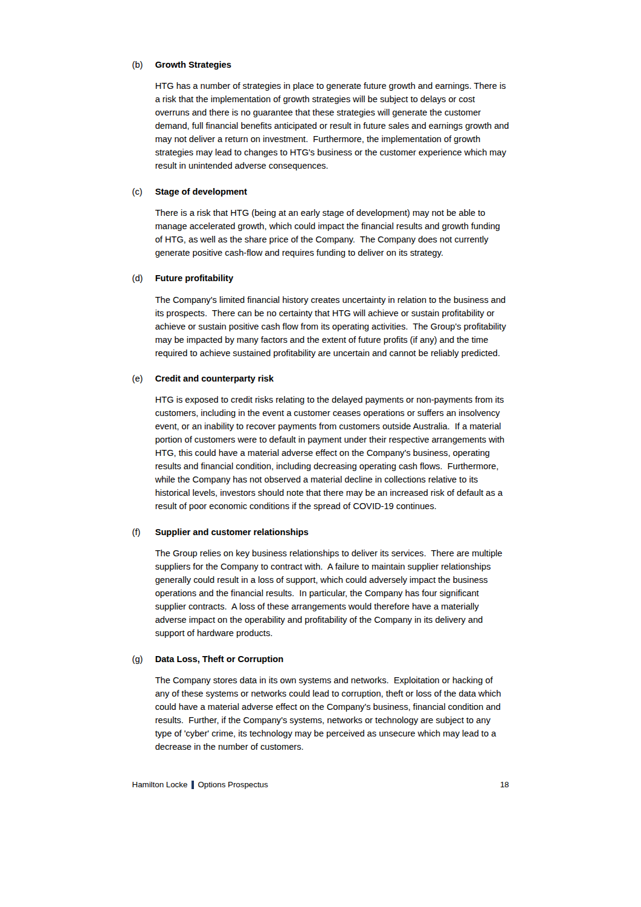(b)
Growth Strategies
HTG has a number of strategies in place to generate future growth and earnings. There is a risk that the implementation of growth strategies will be subject to delays or cost overruns and there is no guarantee that these strategies will generate the customer demand, full financial benefits anticipated or result in future sales and earnings growth and may not deliver a return on investment. Furthermore, the implementation of growth strategies may lead to changes to HTG's business or the customer experience which may result in unintended adverse consequences.
(c)
Stage of development
There is a risk that HTG (being at an early stage of development) may not be able to manage accelerated growth, which could impact the financial results and growth funding of HTG, as well as the share price of the Company. The Company does not currently generate positive cash-flow and requires funding to deliver on its strategy.
(d)
Future profitability
The Company's limited financial history creates uncertainty in relation to the business and its prospects. There can be no certainty that HTG will achieve or sustain profitability or achieve or sustain positive cash flow from its operating activities. The Group's profitability may be impacted by many factors and the extent of future profits (if any) and the time required to achieve sustained profitability are uncertain and cannot be reliably predicted.
(e)
Credit and counterparty risk
HTG is exposed to credit risks relating to the delayed payments or non-payments from its customers, including in the event a customer ceases operations or suffers an insolvency event, or an inability to recover payments from customers outside Australia. If a material portion of customers were to default in payment under their respective arrangements with HTG, this could have a material adverse effect on the Company's business, operating results and financial condition, including decreasing operating cash flows. Furthermore, while the Company has not observed a material decline in collections relative to its historical levels, investors should note that there may be an increased risk of default as a result of poor economic conditions if the spread of COVID-19 continues.
(f)
Supplier and customer relationships
The Group relies on key business relationships to deliver its services. There are multiple suppliers for the Company to contract with. A failure to maintain supplier relationships generally could result in a loss of support, which could adversely impact the business operations and the financial results. In particular, the Company has four significant supplier contracts. A loss of these arrangements would therefore have a materially adverse impact on the operability and profitability of the Company in its delivery and support of hardware products.
(g)
Data Loss, Theft or Corruption
The Company stores data in its own systems and networks. Exploitation or hacking of any of these systems or networks could lead to corruption, theft or loss of the data which could have a material adverse effect on the Company's business, financial condition and results. Further, if the Company's systems, networks or technology are subject to any type of 'cyber' crime, its technology may be perceived as unsecure which may lead to a decrease in the number of customers.
Hamilton Locke Options Prospectus
18